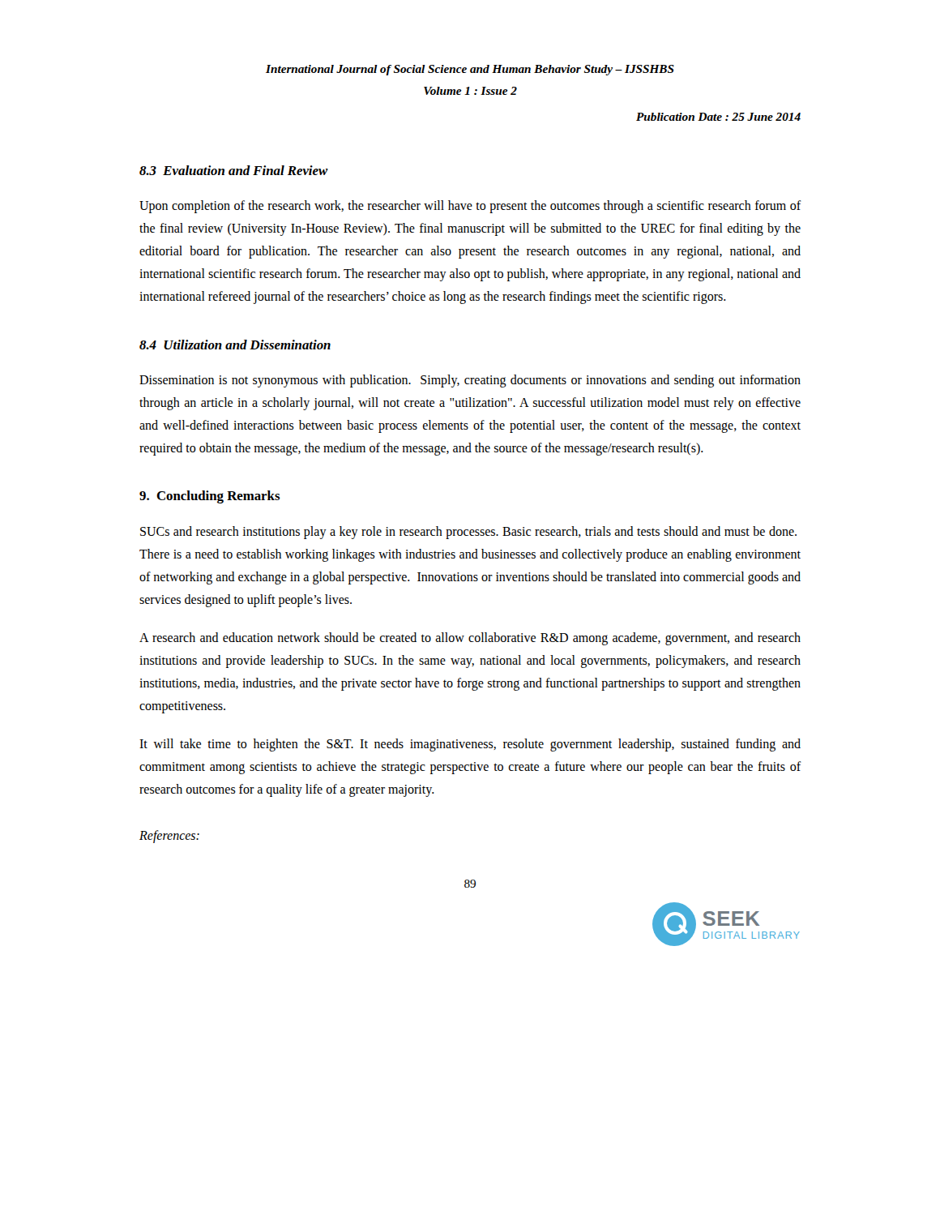International Journal of Social Science and Human Behavior Study – IJSSHBS Volume 1 : Issue 2 Publication Date : 25 June 2014
8.3 Evaluation and Final Review
Upon completion of the research work, the researcher will have to present the outcomes through a scientific research forum of the final review (University In-House Review). The final manuscript will be submitted to the UREC for final editing by the editorial board for publication. The researcher can also present the research outcomes in any regional, national, and international scientific research forum. The researcher may also opt to publish, where appropriate, in any regional, national and international refereed journal of the researchers’ choice as long as the research findings meet the scientific rigors.
8.4 Utilization and Dissemination
Dissemination is not synonymous with publication. Simply, creating documents or innovations and sending out information through an article in a scholarly journal, will not create a "utilization". A successful utilization model must rely on effective and well-defined interactions between basic process elements of the potential user, the content of the message, the context required to obtain the message, the medium of the message, and the source of the message/research result(s).
9. Concluding Remarks
SUCs and research institutions play a key role in research processes. Basic research, trials and tests should and must be done. There is a need to establish working linkages with industries and businesses and collectively produce an enabling environment of networking and exchange in a global perspective. Innovations or inventions should be translated into commercial goods and services designed to uplift people’s lives.
A research and education network should be created to allow collaborative R&D among academe, government, and research institutions and provide leadership to SUCs. In the same way, national and local governments, policymakers, and research institutions, media, industries, and the private sector have to forge strong and functional partnerships to support and strengthen competitiveness.
It will take time to heighten the S&T. It needs imaginativeness, resolute government leadership, sustained funding and commitment among scientists to achieve the strategic perspective to create a future where our people can bear the fruits of research outcomes for a quality life of a greater majority.
References:
89
SEEK DIGITAL LIBRARY